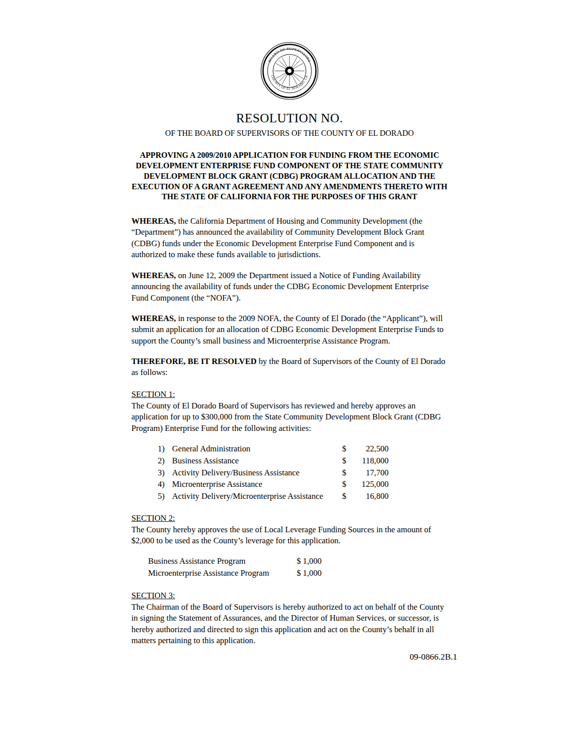BOARD OF SUPERVISORS COUNTY OF EL DORADO, CA
RESOLUTION NO.
OF THE BOARD OF SUPERVISORS OF THE COUNTY OF EL DORADO
APPROVING A 2009/2010 APPLICATION FOR FUNDING FROM THE ECONOMIC DEVELOPMENT ENTERPRISE FUND COMPONENT OF THE STATE COMMUNITY DEVELOPMENT BLOCK GRANT (CDBG) PROGRAM ALLOCATION AND THE EXECUTION OF A GRANT AGREEMENT AND ANY AMENDMENTS THERETO WITH THE STATE OF CALIFORNIA FOR THE PURPOSES OF THIS GRANT
WHEREAS, the California Department of Housing and Community Development (the “Department”) has announced the availability of Community Development Block Grant (CDBG) funds under the Economic Development Enterprise Fund Component and is authorized to make these funds available to jurisdictions.
WHEREAS, on June 12, 2009 the Department issued a Notice of Funding Availability announcing the availability of funds under the CDBG Economic Development Enterprise Fund Component (the “NOFA”).
WHEREAS, in response to the 2009 NOFA, the County of El Dorado (the “Applicant”), will submit an application for an allocation of CDBG Economic Development Enterprise Funds to support the County’s small business and Microenterprise Assistance Program.
THEREFORE, BE IT RESOLVED by the Board of Supervisors of the County of El Dorado as follows:
SECTION 1:
The County of El Dorado Board of Supervisors has reviewed and hereby approves an application for up to $300,000 from the State Community Development Block Grant (CDBG Program) Enterprise Fund for the following activities:
1) General Administration$22,500
2) Business Assistance$118,000
3) Activity Delivery/Business Assistance$17,700
4) Microenterprise Assistance$125,000
5) Activity Delivery/Microenterprise Assistance$16,800
SECTION 2:
The County hereby approves the use of Local Leverage Funding Sources in the amount of $2,000 to be used as the County’s leverage for this application.
| Business Assistance Program | $ 1,000 |
| Microenterprise Assistance Program | $ 1,000 |
SECTION 3:
The Chairman of the Board of Supervisors is hereby authorized to act on behalf of the County in signing the Statement of Assurances, and the Director of Human Services, or successor, is hereby authorized and directed to sign this application and act on the County’s behalf in all matters pertaining to this application.
09-0866.2B.1